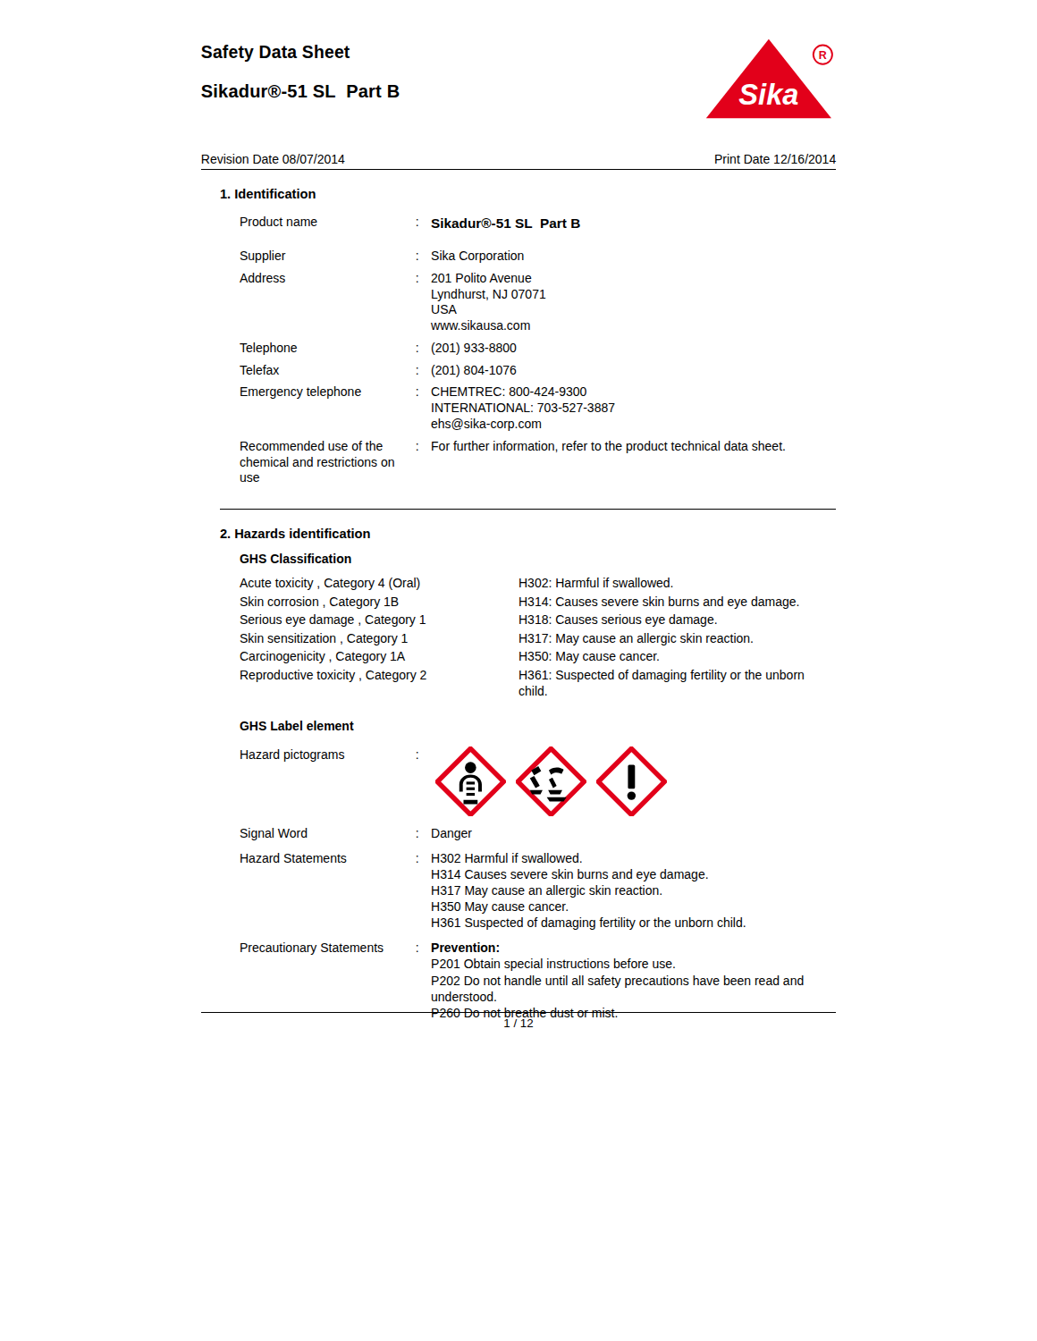Safety Data Sheet
Sikadur®-51 SL Part B
Sika R
Revision Date 08/07/2014 Print Date 12/16/2014
1. Identification
| Product name | : | Sikadur®-51 SL Part B |
| Supplier | : | Sika Corporation |
| Address | : | 201 Polito Avenue Lyndhurst, NJ 07071 USA www.sikausa.com |
| Telephone | : | (201) 933-8800 |
| Telefax | : | (201) 804-1076 |
| Emergency telephone | : | CHEMTREC: 800-424-9300 INTERNATIONAL: 703-527-3887 ehs@sika-corp.com |
| Recommended use of the chemical and restrictions on use | : | For further information, refer to the product technical data sheet. |
2. Hazards identification
GHS Classification
| Acute toxicity , Category 4 (Oral) | H302: Harmful if swallowed. |
| Skin corrosion , Category 1B | H314: Causes severe skin burns and eye damage. |
| Serious eye damage , Category 1 | H318: Causes serious eye damage. |
| Skin sensitization , Category 1 | H317: May cause an allergic skin reaction. |
| Carcinogenicity , Category 1A | H350: May cause cancer. |
| Reproductive toxicity , Category 2 | H361: Suspected of damaging fertility or the unborn child. |
GHS Label element
| Hazard pictograms | : | |
| Signal Word | : | Danger |
| Hazard Statements | : | H302 Harmful if swallowed. H314 Causes severe skin burns and eye damage. H317 May cause an allergic skin reaction. H350 May cause cancer. H361 Suspected of damaging fertility or the unborn child. |
| Precautionary Statements | : | Prevention: P201 Obtain special instructions before use. P202 Do not handle until all safety precautions have been read and understood. P260 Do not breathe dust or mist. |
1 / 12